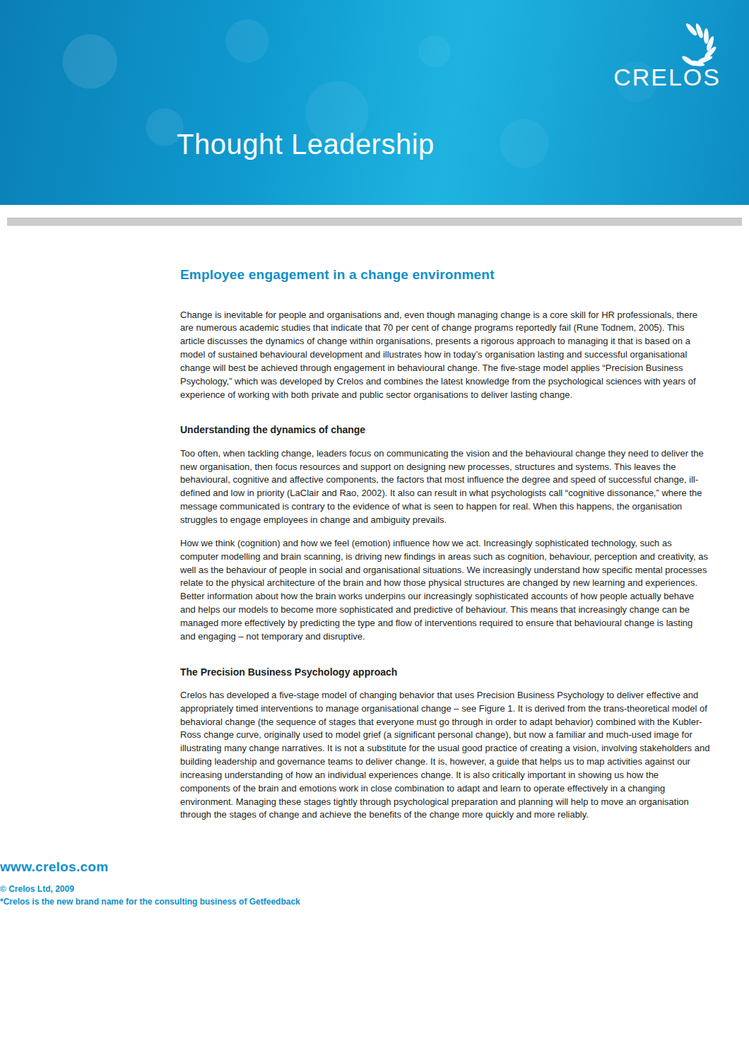CRELOS
Thought Leadership
Employee engagement in a change environment
Change is inevitable for people and organisations and, even though managing change is a core skill for HR professionals, there are numerous academic studies that indicate that 70 per cent of change programs reportedly fail (Rune Todnem, 2005). This article discusses the dynamics of change within organisations, presents a rigorous approach to managing it that is based on a model of sustained behavioural development and illustrates how in today’s organisation lasting and successful organisational change will best be achieved through engagement in behavioural change. The five-stage model applies “Precision Business Psychology,” which was developed by Crelos and combines the latest knowledge from the psychological sciences with years of experience of working with both private and public sector organisations to deliver lasting change.
Understanding the dynamics of change
Too often, when tackling change, leaders focus on communicating the vision and the behavioural change they need to deliver the new organisation, then focus resources and support on designing new processes, structures and systems. This leaves the behavioural, cognitive and affective components, the factors that most influence the degree and speed of successful change, ill-defined and low in priority (LaClair and Rao, 2002). It also can result in what psychologists call “cognitive dissonance,” where the message communicated is contrary to the evidence of what is seen to happen for real. When this happens, the organisation struggles to engage employees in change and ambiguity prevails.
How we think (cognition) and how we feel (emotion) influence how we act. Increasingly sophisticated technology, such as computer modelling and brain scanning, is driving new findings in areas such as cognition, behaviour, perception and creativity, as well as the behaviour of people in social and organisational situations. We increasingly understand how specific mental processes relate to the physical architecture of the brain and how those physical structures are changed by new learning and experiences. Better information about how the brain works underpins our increasingly sophisticated accounts of how people actually behave and helps our models to become more sophisticated and predictive of behaviour. This means that increasingly change can be managed more effectively by predicting the type and flow of interventions required to ensure that behavioural change is lasting and engaging – not temporary and disruptive.
The Precision Business Psychology approach
Crelos has developed a five-stage model of changing behavior that uses Precision Business Psychology to deliver effective and appropriately timed interventions to manage organisational change – see Figure 1. It is derived from the trans-theoretical model of behavioral change (the sequence of stages that everyone must go through in order to adapt behavior) combined with the Kubler-Ross change curve, originally used to model grief (a significant personal change), but now a familiar and much-used image for illustrating many change narratives. It is not a substitute for the usual good practice of creating a vision, involving stakeholders and building leadership and governance teams to deliver change. It is, however, a guide that helps us to map activities against our increasing understanding of how an individual experiences change. It is also critically important in showing us how the components of the brain and emotions work in close combination to adapt and learn to operate effectively in a changing environment. Managing these stages tightly through psychological preparation and planning will help to move an organisation through the stages of change and achieve the benefits of the change more quickly and more reliably.
www.crelos.com
© Crelos Ltd, 2009
*Crelos is the new brand name for the consulting business of Getfeedback